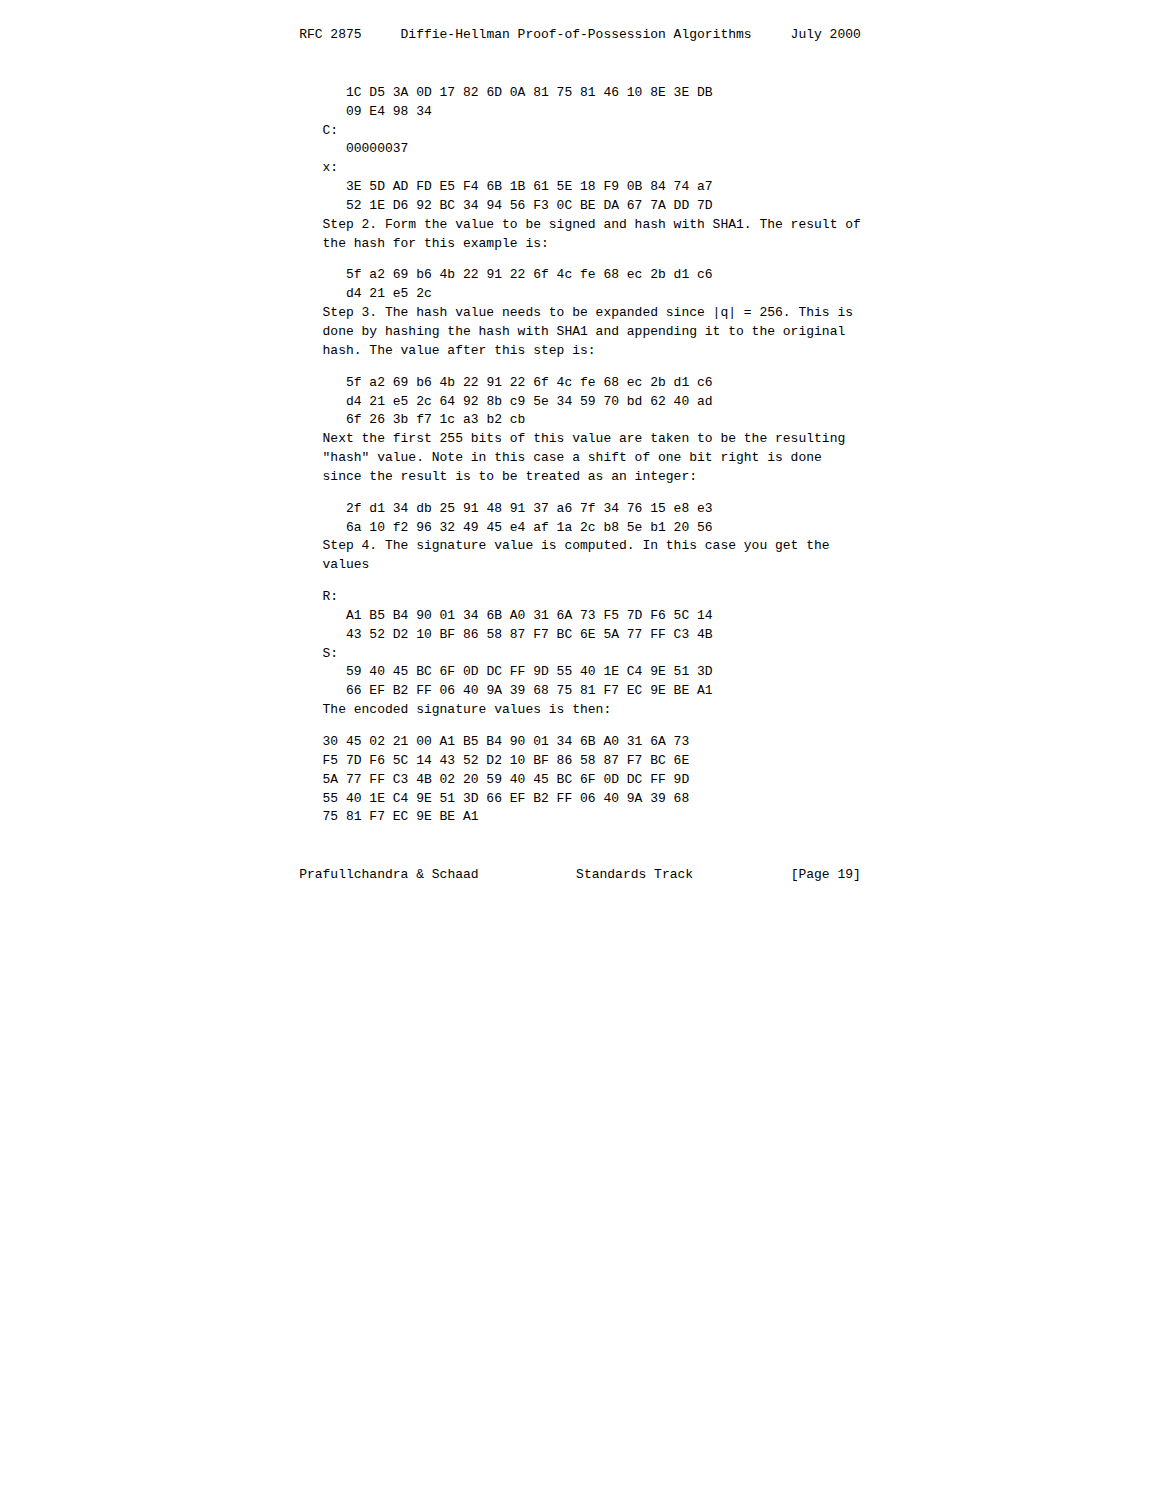RFC 2875 Diffie-Hellman Proof-of-Possession Algorithms July 2000
1C D5 3A 0D 17 82 6D 0A 81 75 81 46 10 8E 3E DB
09 E4 98 34
C:
00000037
x:
3E 5D AD FD E5 F4 6B 1B 61 5E 18 F9 0B 84 74 a7
52 1E D6 92 BC 34 94 56 F3 0C BE DA 67 7A DD 7D
Step 2. Form the value to be signed and hash with SHA1. The result of the hash for this example is:
5f a2 69 b6 4b 22 91 22 6f 4c fe 68 ec 2b d1 c6
d4 21 e5 2c
Step 3. The hash value needs to be expanded since |q| = 256. This is done by hashing the hash with SHA1 and appending it to the original hash. The value after this step is:
5f a2 69 b6 4b 22 91 22 6f 4c fe 68 ec 2b d1 c6
d4 21 e5 2c 64 92 8b c9 5e 34 59 70 bd 62 40 ad
6f 26 3b f7 1c a3 b2 cb
Next the first 255 bits of this value are taken to be the resulting "hash" value. Note in this case a shift of one bit right is done since the result is to be treated as an integer:
2f d1 34 db 25 91 48 91 37 a6 7f 34 76 15 e8 e3
6a 10 f2 96 32 49 45 e4 af 1a 2c b8 5e b1 20 56
Step 4. The signature value is computed. In this case you get the values
R:
A1 B5 B4 90 01 34 6B A0 31 6A 73 F5 7D F6 5C 14
43 52 D2 10 BF 86 58 87 F7 BC 6E 5A 77 FF C3 4B
S:
59 40 45 BC 6F 0D DC FF 9D 55 40 1E C4 9E 51 3D
66 EF B2 FF 06 40 9A 39 68 75 81 F7 EC 9E BE A1
The encoded signature values is then:
30 45 02 21 00 A1 B5 B4 90 01 34 6B A0 31 6A 73
F5 7D F6 5C 14 43 52 D2 10 BF 86 58 87 F7 BC 6E
5A 77 FF C3 4B 02 20 59 40 45 BC 6F 0D DC FF 9D
55 40 1E C4 9E 51 3D 66 EF B2 FF 06 40 9A 39 68
75 81 F7 EC 9E BE A1
Prafullchandra & Schaad Standards Track [Page 19]